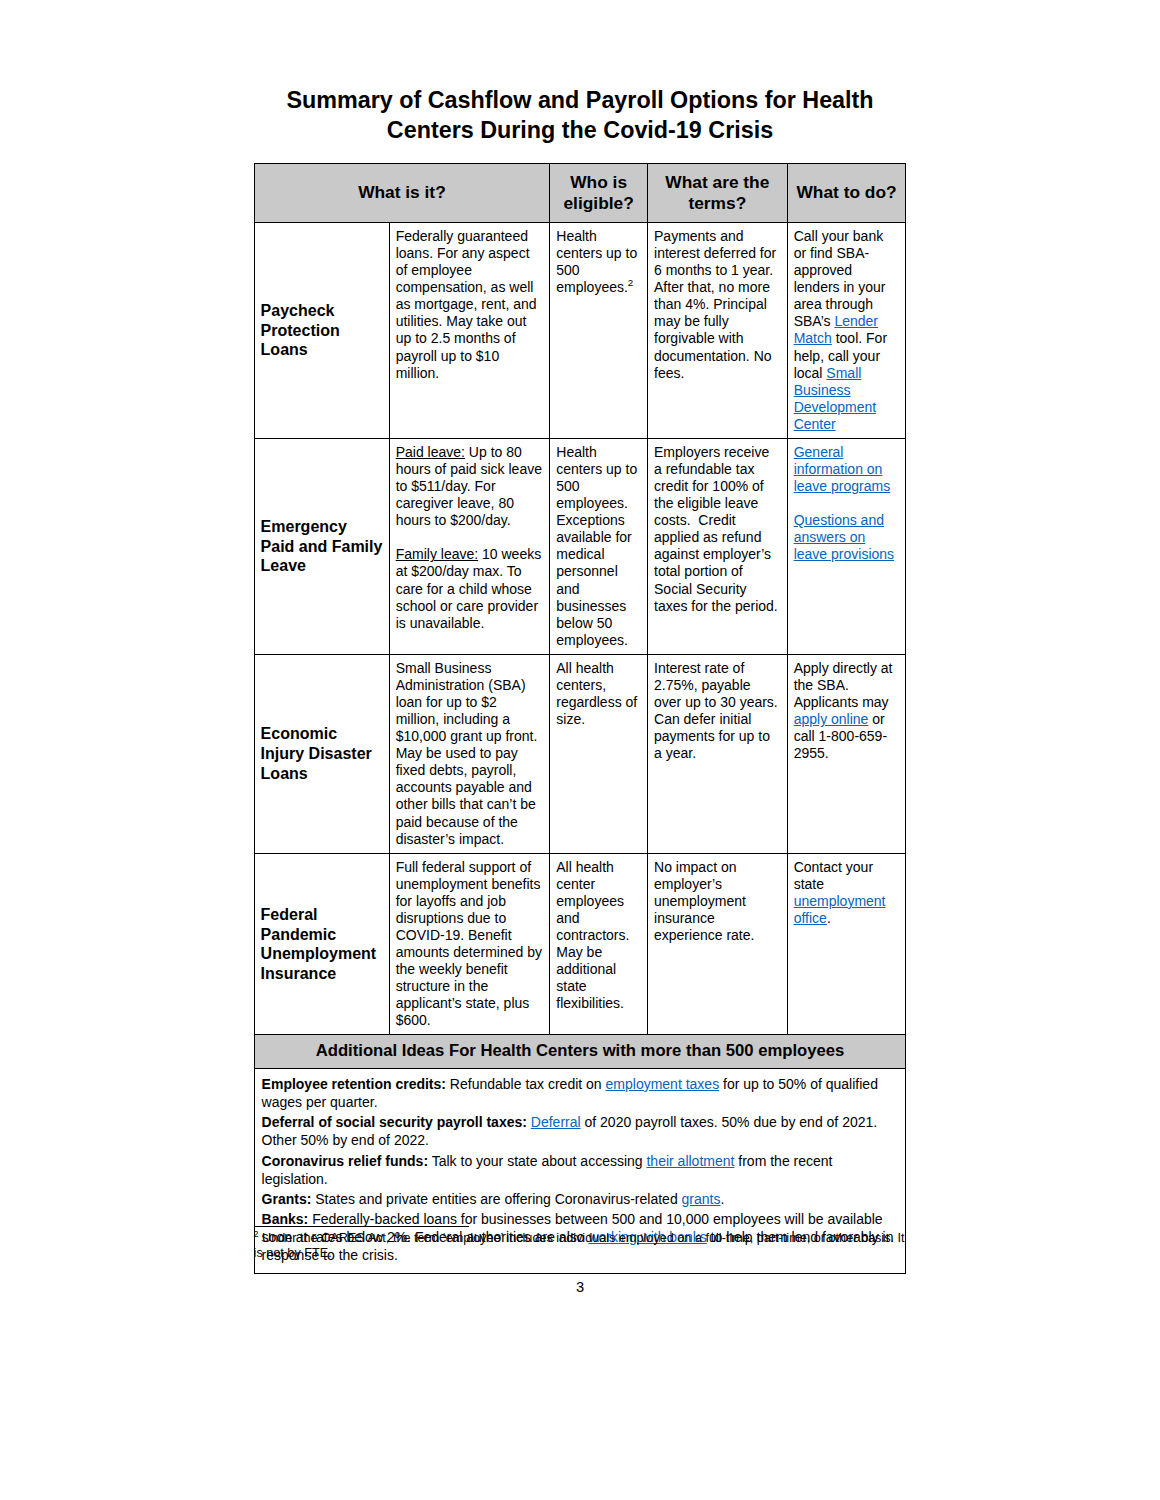Summary of Cashflow and Payroll Options for Health Centers During the Covid-19 Crisis
| What is it? | Who is eligible? | What are the terms? | What to do? |
| --- | --- | --- | --- |
| Paycheck Protection Loans | Federally guaranteed loans. For any aspect of employee compensation, as well as mortgage, rent, and utilities. May take out up to 2.5 months of payroll up to $10 million. | Health centers up to 500 employees. 2 | Payments and interest deferred for 6 months to 1 year. After that, no more than 4%. Principal may be fully forgivable with documentation. No fees. | Call your bank or find SBA-approved lenders in your area through SBA’s Lender Match tool. For help, call your local Small Business Development Center |
| Emergency Paid and Family Leave | Paid leave: Up to 80 hours of paid sick leave to $511/day. For caregiver leave, 80 hours to $200/day. Family leave: 10 weeks at $200/day max. To care for a child whose school or care provider is unavailable. | Health centers up to 500 employees. Exceptions available for medical personnel and businesses below 50 employees. | Employers receive a refundable tax credit for 100% of the eligible leave costs. Credit applied as refund against employer’s total portion of Social Security taxes for the period. | General information on leave programs Questions and answers on leave provisions |
| Economic Injury Disaster Loans | Small Business Administration (SBA) loan for up to $2 million, including a $10,000 grant up front. May be used to pay fixed debts, payroll, accounts payable and other bills that can’t be paid because of the disaster’s impact. | All health centers, regardless of size. | Interest rate of 2.75%, payable over up to 30 years. Can defer initial payments for up to a year. | Apply directly at the SBA. Applicants may apply online or call 1-800-659-2955. |
| Federal Pandemic Unemployment Insurance | Full federal support of unemployment benefits for layoffs and job disruptions due to COVID-19. Benefit amounts determined by the weekly benefit structure in the applicant’s state, plus $600. | All health center employees and contractors. May be additional state flexibilities. | No impact on employer’s unemployment insurance experience rate. | Contact your state unemployment office . |
| Additional Ideas For Health Centers with more than 500 employees |
| Employee retention credits: Refundable tax credit on employment taxes for up to 50% of qualified wages per quarter. Deferral of social security payroll taxes: Deferral of 2020 payroll taxes. 50% due by end of 2021. Other 50% by end of 2022. Coronavirus relief funds: Talk to your state about accessing their allotment from the recent legislation. Grants: States and private entities are offering Coronavirus-related grants . Banks: Federally-backed loans for businesses between 500 and 10,000 employees will be available soon at rates below 2%. Federal authorities are also working with banks to help them lend favorably in response to the crisis. |
2 Under the CARES Act, the term ‘employee’ includes individuals employed on a full-time, part-time, or other basis. It is not by FTE.
3